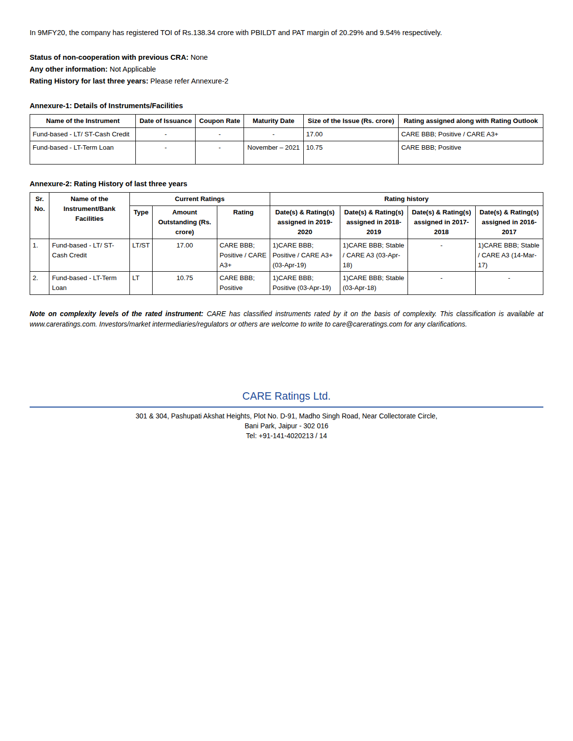In 9MFY20, the company has registered TOI of Rs.138.34 crore with PBILDT and PAT margin of 20.29% and 9.54% respectively.
Status of non-cooperation with previous CRA: None
Any other information: Not Applicable
Rating History for last three years: Please refer Annexure-2
Annexure-1: Details of Instruments/Facilities
| Name of the Instrument | Date of Issuance | Coupon Rate | Maturity Date | Size of the Issue (Rs. crore) | Rating assigned along with Rating Outlook |
| --- | --- | --- | --- | --- | --- |
| Fund-based - LT/ ST-Cash Credit | - | - | - | 17.00 | CARE BBB; Positive / CARE A3+ |
| Fund-based - LT-Term Loan | - | - | November – 2021 | 10.75 | CARE BBB; Positive |
Annexure-2: Rating History of last three years
| Sr. No. | Name of the Instrument/Bank Facilities | Current Ratings | Rating history |
| --- | --- | --- | --- |
| Type | Amount Outstanding (Rs. crore) | Rating | Date(s) & Rating(s) assigned in 2019-2020 | Date(s) & Rating(s) assigned in 2018-2019 | Date(s) & Rating(s) assigned in 2017-2018 | Date(s) & Rating(s) assigned in 2016-2017 |
| 1. | Fund-based - LT/ ST-Cash Credit | LT/ST | 17.00 | CARE BBB; Positive / CARE A3+ | 1)CARE BBB; Positive / CARE A3+ (03-Apr-19) | 1)CARE BBB; Stable / CARE A3 (03-Apr-18) | - | 1)CARE BBB; Stable / CARE A3 (14-Mar-17) |
| 2. | Fund-based - LT-Term Loan | LT | 10.75 | CARE BBB; Positive | 1)CARE BBB; Positive (03-Apr-19) | 1)CARE BBB; Stable (03-Apr-18) | - | - |
Note on complexity levels of the rated instrument: CARE has classified instruments rated by it on the basis of complexity. This classification is available at www.careratings.com. Investors/market intermediaries/regulators or others are welcome to write to care@careratings.com for any clarifications.
CARE Ratings Ltd.
301 & 304, Pashupati Akshat Heights, Plot No. D-91, Madho Singh Road, Near Collectorate Circle,
Bani Park, Jaipur - 302 016
Tel: +91-141-4020213 / 14